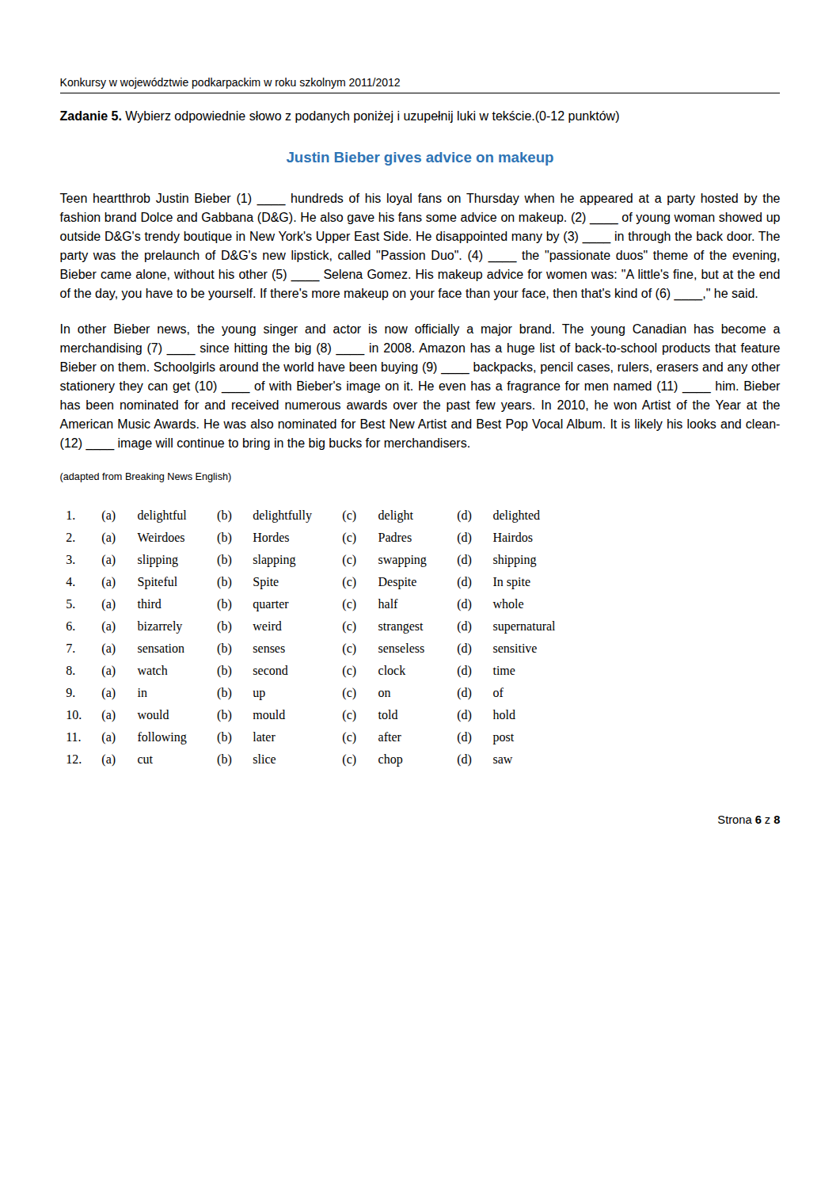Konkursy w województwie podkarpackim w roku szkolnym 2011/2012
Zadanie 5. Wybierz odpowiednie słowo z podanych poniżej i uzupełnij luki w tekście.(0-12 punktów)
Justin Bieber gives advice on makeup
Teen heartthrob Justin Bieber (1) ____ hundreds of his loyal fans on Thursday when he appeared at a party hosted by the fashion brand Dolce and Gabbana (D&G). He also gave his fans some advice on makeup. (2) ____ of young woman showed up outside D&G's trendy boutique in New York's Upper East Side. He disappointed many by (3) ____ in through the back door. The party was the prelaunch of D&G's new lipstick, called "Passion Duo". (4) ____ the "passionate duos" theme of the evening, Bieber came alone, without his other (5) ____ Selena Gomez. His makeup advice for women was: "A little's fine, but at the end of the day, you have to be yourself. If there's more makeup on your face than your face, then that's kind of (6) ____," he said.
In other Bieber news, the young singer and actor is now officially a major brand. The young Canadian has become a merchandising (7) ____ since hitting the big (8) ____ in 2008. Amazon has a huge list of back-to-school products that feature Bieber on them. Schoolgirls around the world have been buying (9) ____ backpacks, pencil cases, rulers, erasers and any other stationery they can get (10) ____ of with Bieber's image on it. He even has a fragrance for men named (11) ____ him. Bieber has been nominated for and received numerous awards over the past few years. In 2010, he won Artist of the Year at the American Music Awards. He was also nominated for Best New Artist and Best Pop Vocal Album. It is likely his looks and clean-(12) ____ image will continue to bring in the big bucks for merchandisers.
(adapted from Breaking News English)
| 1. | (a) | delightful | (b) | delightfully | (c) | delight | (d) | delighted |
| 2. | (a) | Weirdoes | (b) | Hordes | (c) | Padres | (d) | Hairdos |
| 3. | (a) | slipping | (b) | slapping | (c) | swapping | (d) | shipping |
| 4. | (a) | Spiteful | (b) | Spite | (c) | Despite | (d) | In spite |
| 5. | (a) | third | (b) | quarter | (c) | half | (d) | whole |
| 6. | (a) | bizarrely | (b) | weird | (c) | strangest | (d) | supernatural |
| 7. | (a) | sensation | (b) | senses | (c) | senseless | (d) | sensitive |
| 8. | (a) | watch | (b) | second | (c) | clock | (d) | time |
| 9. | (a) | in | (b) | up | (c) | on | (d) | of |
| 10. | (a) | would | (b) | mould | (c) | told | (d) | hold |
| 11. | (a) | following | (b) | later | (c) | after | (d) | post |
| 12. | (a) | cut | (b) | slice | (c) | chop | (d) | saw |
Strona 6 z 8